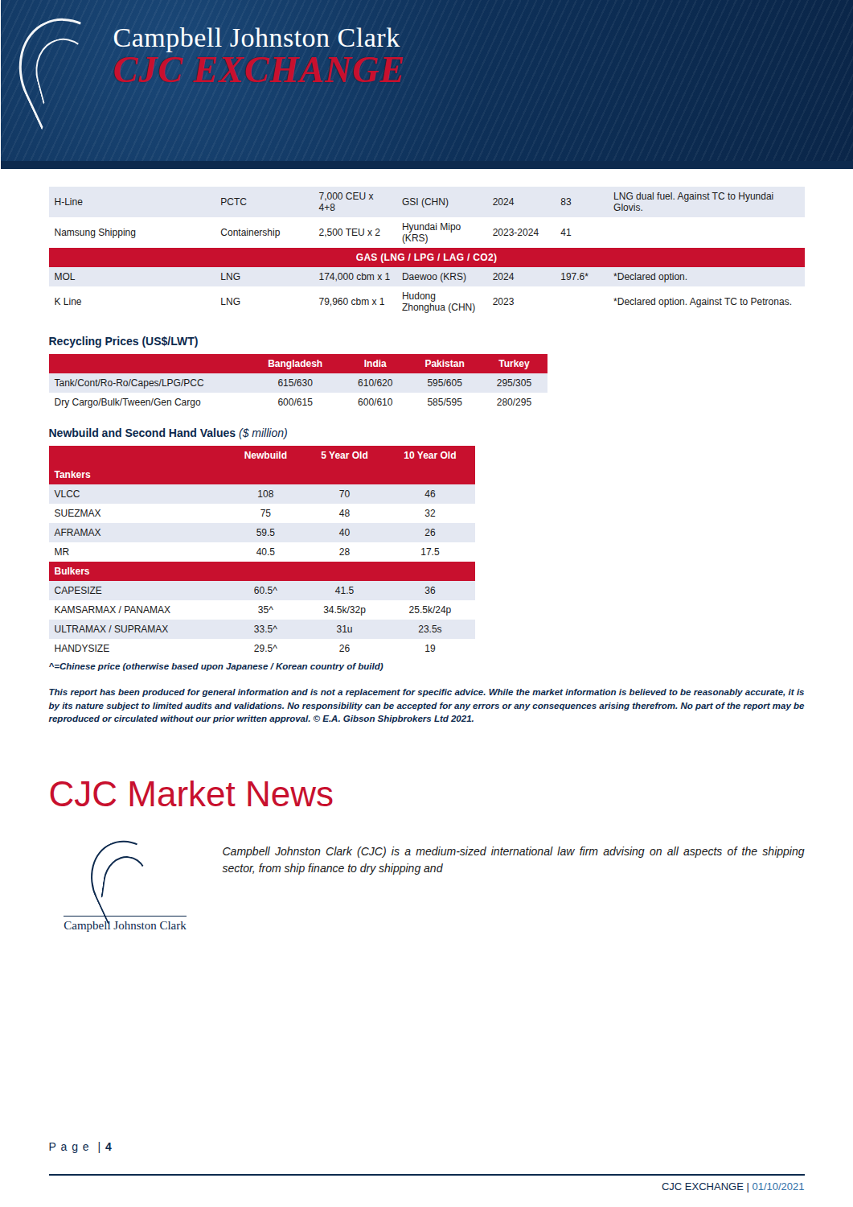Campbell Johnston Clark
CJC EXCHANGE
| H-Line | PCTC | 7,000 CEU x 4+8 | GSI (CHN) | 2024 | 83 | LNG dual fuel. Against TC to Hyundai Glovis. |
| Namsung Shipping | Containership | 2,500 TEU x 2 | Hyundai Mipo (KRS) | 2023-2024 | 41 | |
| GAS (LNG / LPG / LAG / CO2) |
| MOL | LNG | 174,000 cbm x 1 | Daewoo (KRS) | 2024 | 197.6* | *Declared option. |
| K Line | LNG | 79,960 cbm x 1 | Hudong Zhonghua (CHN) | 2023 | | *Declared option. Against TC to Petronas. |
Recycling Prices (US$/LWT)
| | Bangladesh | India | Pakistan | Turkey |
| --- | --- | --- | --- | --- |
| Tank/Cont/Ro-Ro/Capes/LPG/PCC | 615/630 | 610/620 | 595/605 | 295/305 |
| Dry Cargo/Bulk/Tween/Gen Cargo | 600/615 | 600/610 | 585/595 | 280/295 |
Newbuild and Second Hand Values ($ million)
| | Newbuild | 5 Year Old | 10 Year Old |
| --- | --- | --- | --- |
| Tankers |
| VLCC | 108 | 70 | 46 |
| SUEZMAX | 75 | 48 | 32 |
| AFRAMAX | 59.5 | 40 | 26 |
| MR | 40.5 | 28 | 17.5 |
| Bulkers |
| CAPESIZE | 60.5^ | 41.5 | 36 |
| KAMSARMAX / PANAMAX | 35^ | 34.5k/32p | 25.5k/24p |
| ULTRAMAX / SUPRAMAX | 33.5^ | 31u | 23.5s |
| HANDYSIZE | 29.5^ | 26 | 19 |
^=Chinese price (otherwise based upon Japanese / Korean country of build)
This report has been produced for general information and is not a replacement for specific advice. While the market information is believed to be reasonably accurate, it is by its nature subject to limited audits and validations. No responsibility can be accepted for any errors or any consequences arising therefrom. No part of the report may be reproduced or circulated without our prior written approval. © E.A. Gibson Shipbrokers Ltd 2021.
CJC Market News
Campbell Johnston Clark
Campbell Johnston Clark (CJC) is a medium-sized international law firm advising on all aspects of the shipping sector, from ship finance to dry shipping and
P a g e | 4
CJC EXCHANGE | 01/10/2021